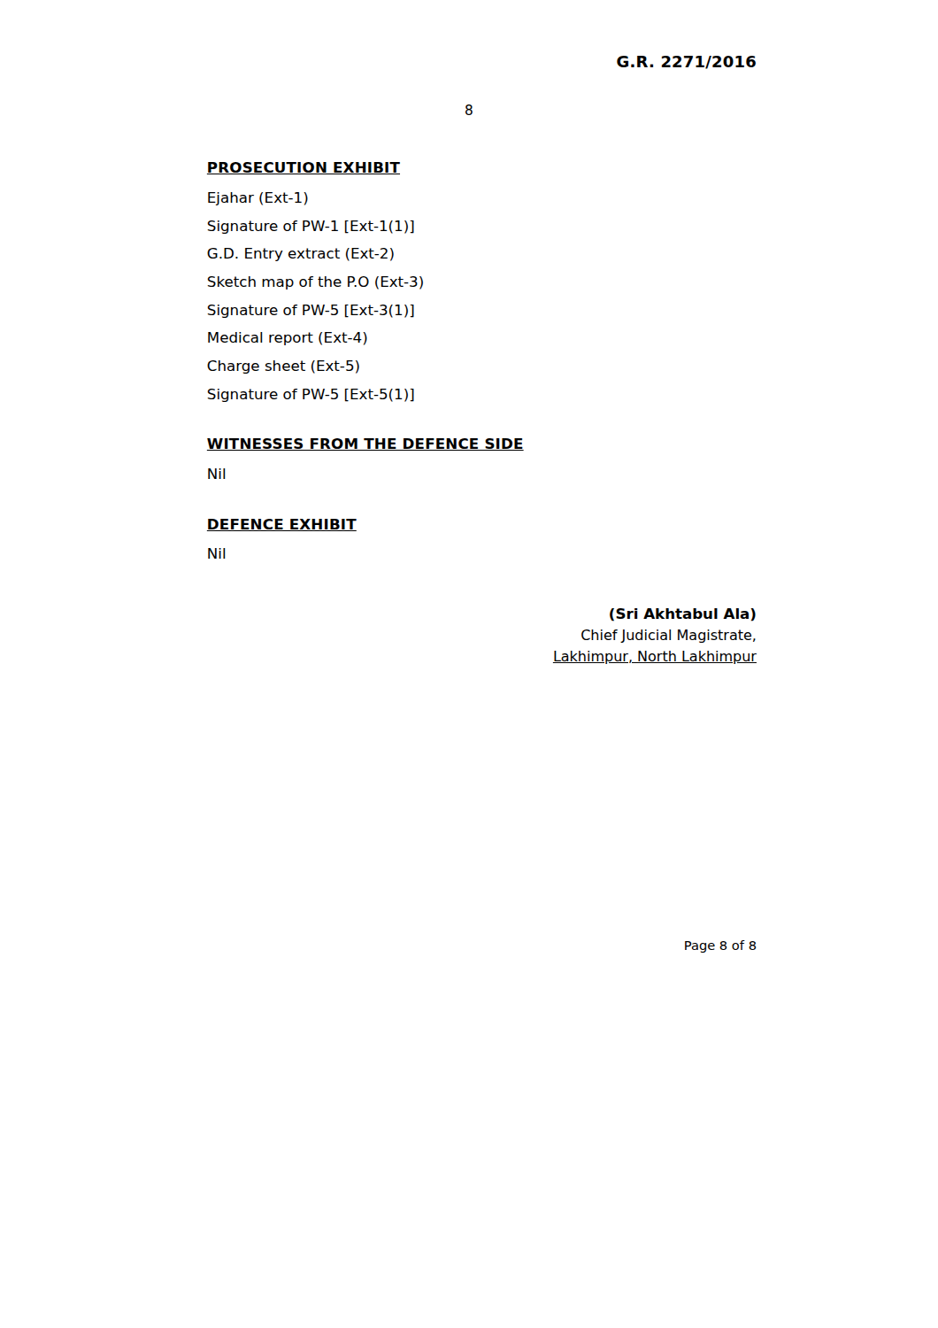G.R. 2271/2016
8
Prosecution Exhibit
Ejahar (Ext-1)
Signature of PW-1 [Ext-1(1)]
G.D. Entry extract (Ext-2)
Sketch map of the P.O (Ext-3)
Signature of PW-5 [Ext-3(1)]
Medical report (Ext-4)
Charge sheet (Ext-5)
Signature of PW-5 [Ext-5(1)]
Witnesses from the Defence Side
Nil
Defence Exhibit
Nil
(Sri Akhtabul Ala)
Chief Judicial Magistrate,
Lakhimpur, North Lakhimpur
Page 8 of 8